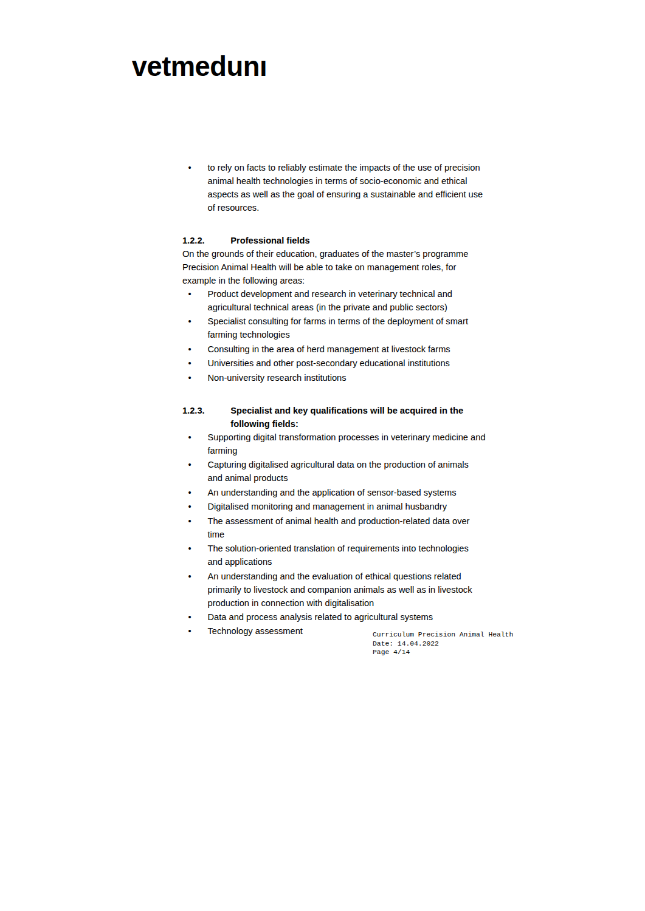vetmedunı
to rely on facts to reliably estimate the impacts of the use of precision animal health technologies in terms of socio-economic and ethical aspects as well as the goal of ensuring a sustainable and efficient use of resources.
1.2.2. Professional fields
On the grounds of their education, graduates of the master’s programme Precision Animal Health will be able to take on management roles, for example in the following areas:
Product development and research in veterinary technical and agricultural technical areas (in the private and public sectors)
Specialist consulting for farms in terms of the deployment of smart farming technologies
Consulting in the area of herd management at livestock farms
Universities and other post-secondary educational institutions
Non-university research institutions
1.2.3. Specialist and key qualifications will be acquired in the following fields:
Supporting digital transformation processes in veterinary medicine and farming
Capturing digitalised agricultural data on the production of animals and animal products
An understanding and the application of sensor-based systems
Digitalised monitoring and management in animal husbandry
The assessment of animal health and production-related data over time
The solution-oriented translation of requirements into technologies and applications
An understanding and the evaluation of ethical questions related primarily to livestock and companion animals as well as in livestock production in connection with digitalisation
Data and process analysis related to agricultural systems
Technology assessment
Curriculum Precision Animal Health
Date: 14.04.2022
Page 4/14